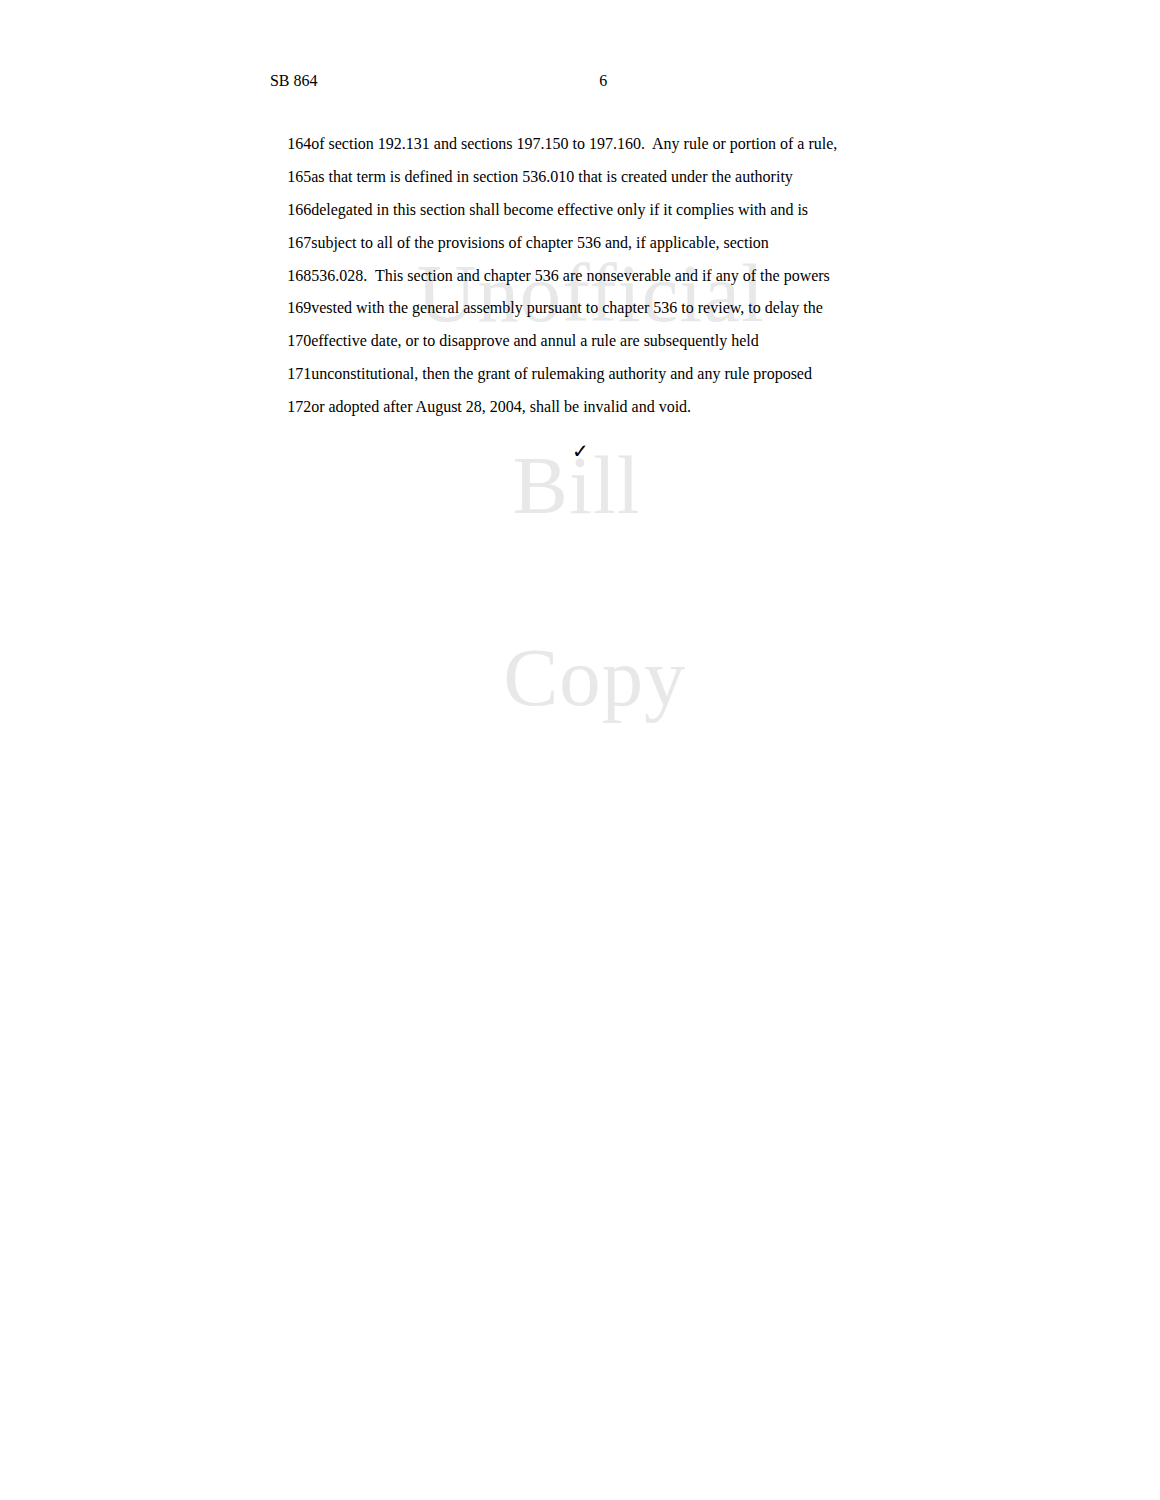Unofficial
Bill
Copy
SB 864 6
| 164 | of section 192.131 and sections 197.150 to 197.160. Any rule or portion of a rule, |
| 165 | as that term is defined in section 536.010 that is created under the authority |
| 166 | delegated in this section shall become effective only if it complies with and is |
| 167 | subject to all of the provisions of chapter 536 and, if applicable, section |
| 168 | 536.028. This section and chapter 536 are nonseverable and if any of the powers |
| 169 | vested with the general assembly pursuant to chapter 536 to review, to delay the |
| 170 | effective date, or to disapprove and annul a rule are subsequently held |
| 171 | unconstitutional, then the grant of rulemaking authority and any rule proposed |
| 172 | or adopted after August 28, 2004, shall be invalid and void. |
✓